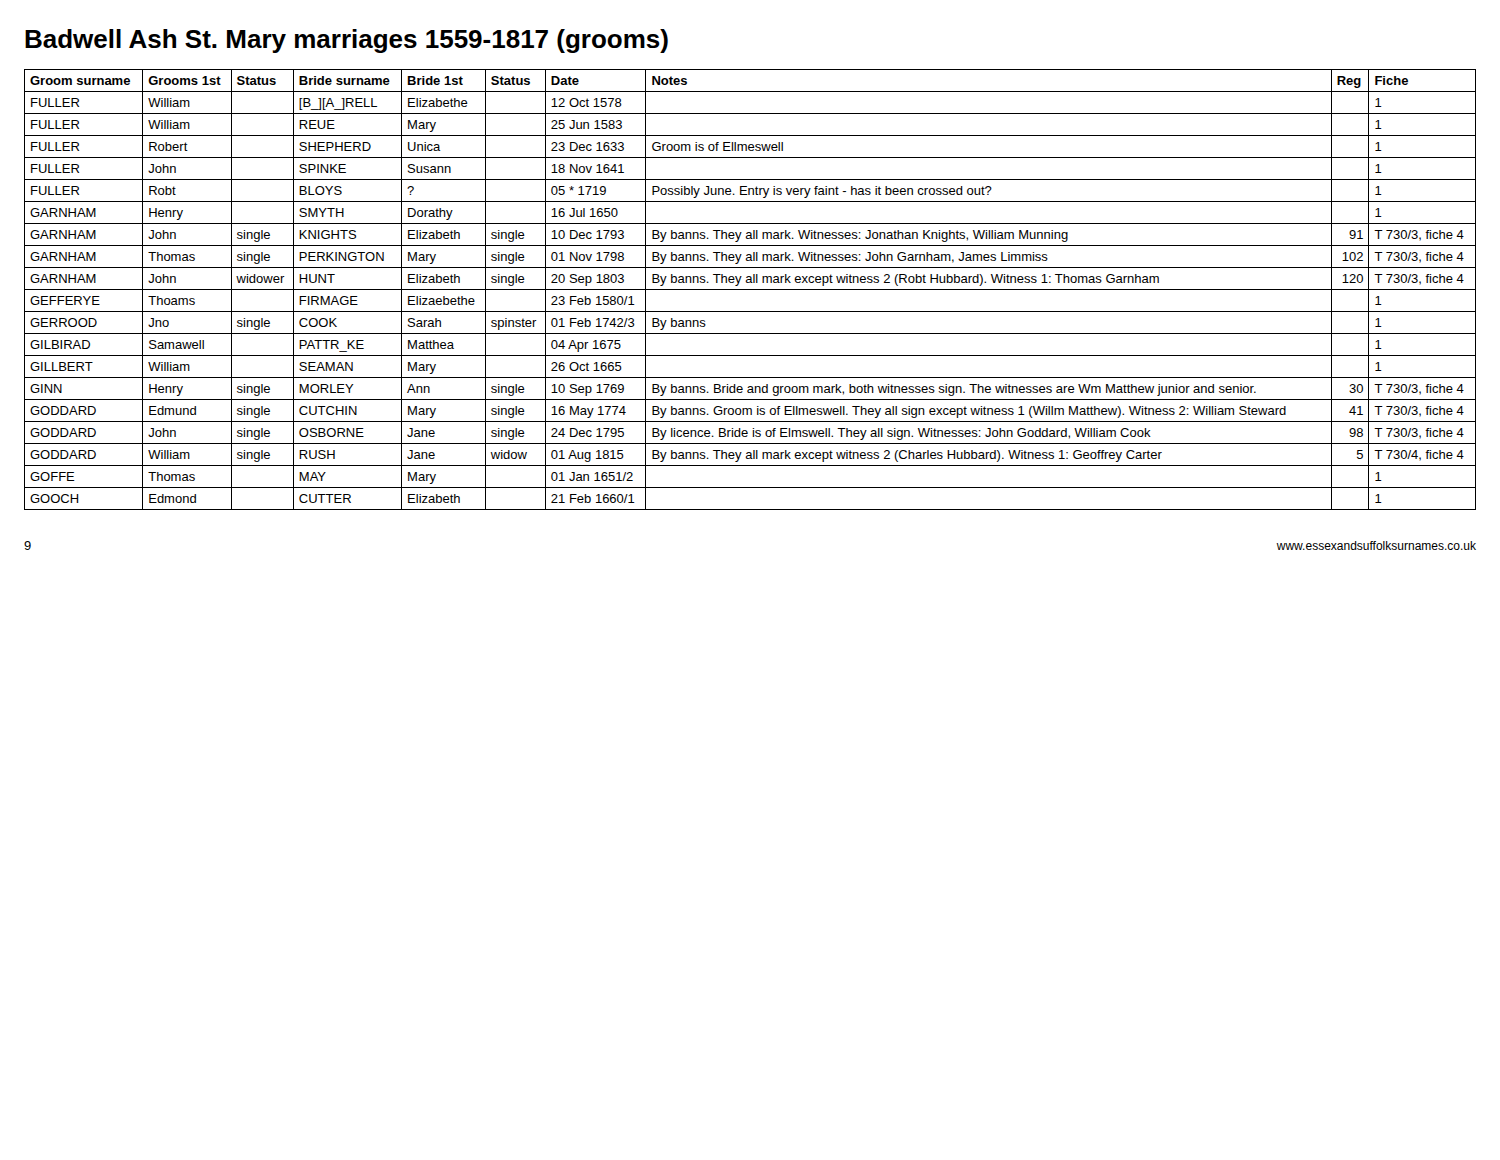Badwell Ash St. Mary marriages 1559-1817 (grooms)
| Groom surname | Grooms 1st | Status | Bride surname | Bride 1st | Status | Date | Notes | Reg | Fiche |
| --- | --- | --- | --- | --- | --- | --- | --- | --- | --- |
| FULLER | William | | [B_][A_]RELL | Elizabethe | | 12 Oct 1578 | | | 1 |
| FULLER | William | | REUE | Mary | | 25 Jun 1583 | | | 1 |
| FULLER | Robert | | SHEPHERD | Unica | | 23 Dec 1633 | Groom is of Ellmeswell | | 1 |
| FULLER | John | | SPINKE | Susann | | 18 Nov 1641 | | | 1 |
| FULLER | Robt | | BLOYS | ? | | 05 * 1719 | Possibly June. Entry is very faint - has it been crossed out? | | 1 |
| GARNHAM | Henry | | SMYTH | Dorathy | | 16 Jul 1650 | | | 1 |
| GARNHAM | John | single | KNIGHTS | Elizabeth | single | 10 Dec 1793 | By banns. They all mark. Witnesses: Jonathan Knights, William Munning | 91 | T 730/3, fiche 4 |
| GARNHAM | Thomas | single | PERKINGTON | Mary | single | 01 Nov 1798 | By banns. They all mark. Witnesses: John Garnham, James Limmiss | 102 | T 730/3, fiche 4 |
| GARNHAM | John | widower | HUNT | Elizabeth | single | 20 Sep 1803 | By banns. They all mark except witness 2 (Robt Hubbard). Witness 1: Thomas Garnham | 120 | T 730/3, fiche 4 |
| GEFFERYE | Thoams | | FIRMAGE | Elizaebethe | | 23 Feb 1580/1 | | | 1 |
| GERROOD | Jno | single | COOK | Sarah | spinster | 01 Feb 1742/3 | By banns | | 1 |
| GILBIRAD | Samawell | | PATTR_KE | Matthea | | 04 Apr 1675 | | | 1 |
| GILLBERT | William | | SEAMAN | Mary | | 26 Oct 1665 | | | 1 |
| GINN | Henry | single | MORLEY | Ann | single | 10 Sep 1769 | By banns. Bride and groom mark, both witnesses sign. The witnesses are Wm Matthew junior and senior. | 30 | T 730/3, fiche 4 |
| GODDARD | Edmund | single | CUTCHIN | Mary | single | 16 May 1774 | By banns. Groom is of Ellmeswell. They all sign except witness 1 (Willm Matthew). Witness 2: William Steward | 41 | T 730/3, fiche 4 |
| GODDARD | John | single | OSBORNE | Jane | single | 24 Dec 1795 | By licence. Bride is of Elmswell. They all sign. Witnesses: John Goddard, William Cook | 98 | T 730/3, fiche 4 |
| GODDARD | William | single | RUSH | Jane | widow | 01 Aug 1815 | By banns. They all mark except witness 2 (Charles Hubbard). Witness 1: Geoffrey Carter | 5 | T 730/4, fiche 4 |
| GOFFE | Thomas | | MAY | Mary | | 01 Jan 1651/2 | | | 1 |
| GOOCH | Edmond | | CUTTER | Elizabeth | | 21 Feb 1660/1 | | | 1 |
9
www.essexandsuffolksurnames.co.uk